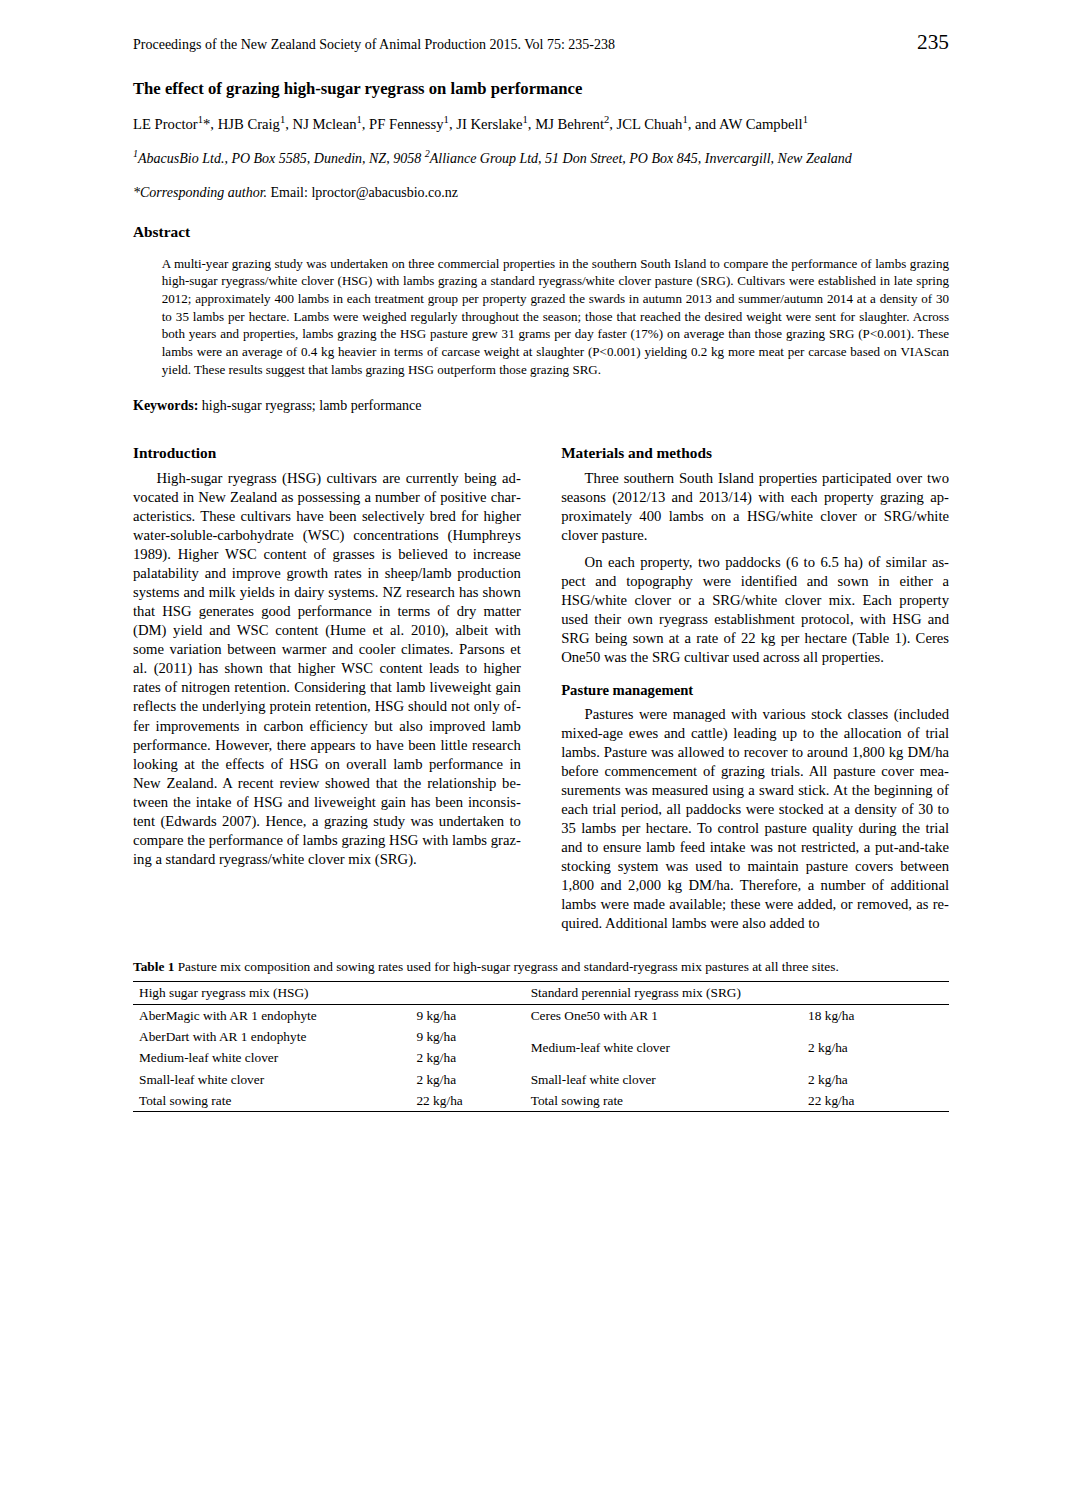Proceedings of the New Zealand Society of Animal Production 2015. Vol 75: 235-238
235
The effect of grazing high-sugar ryegrass on lamb performance
LE Proctor1*, HJB Craig1, NJ Mclean1, PF Fennessy1, JI Kerslake1, MJ Behrent2, JCL Chuah1, and AW Campbell1
1AbacusBio Ltd., PO Box 5585, Dunedin, NZ, 9058 2Alliance Group Ltd, 51 Don Street, PO Box 845, Invercargill, New Zealand
*Corresponding author. Email: lproctor@abacusbio.co.nz
Abstract
A multi-year grazing study was undertaken on three commercial properties in the southern South Island to compare the performance of lambs grazing high-sugar ryegrass/white clover (HSG) with lambs grazing a standard ryegrass/white clover pasture (SRG). Cultivars were established in late spring 2012; approximately 400 lambs in each treatment group per property grazed the swards in autumn 2013 and summer/autumn 2014 at a density of 30 to 35 lambs per hectare. Lambs were weighed regularly throughout the season; those that reached the desired weight were sent for slaughter. Across both years and properties, lambs grazing the HSG pasture grew 31 grams per day faster (17%) on average than those grazing SRG (P<0.001). These lambs were an average of 0.4 kg heavier in terms of carcase weight at slaughter (P<0.001) yielding 0.2 kg more meat per carcase based on VIAScan yield. These results suggest that lambs grazing HSG outperform those grazing SRG.
Keywords: high-sugar ryegrass; lamb performance
Introduction
High-sugar ryegrass (HSG) cultivars are currently being advocated in New Zealand as possessing a number of positive characteristics. These cultivars have been selectively bred for higher water-soluble-carbohydrate (WSC) concentrations (Humphreys 1989). Higher WSC content of grasses is believed to increase palatability and improve growth rates in sheep/lamb production systems and milk yields in dairy systems. NZ research has shown that HSG generates good performance in terms of dry matter (DM) yield and WSC content (Hume et al. 2010), albeit with some variation between warmer and cooler climates. Parsons et al. (2011) has shown that higher WSC content leads to higher rates of nitrogen retention. Considering that lamb liveweight gain reflects the underlying protein retention, HSG should not only offer improvements in carbon efficiency but also improved lamb performance. However, there appears to have been little research looking at the effects of HSG on overall lamb performance in New Zealand. A recent review showed that the relationship between the intake of HSG and liveweight gain has been inconsistent (Edwards 2007). Hence, a grazing study was undertaken to compare the performance of lambs grazing HSG with lambs grazing a standard ryegrass/white clover mix (SRG).
Materials and methods
Three southern South Island properties participated over two seasons (2012/13 and 2013/14) with each property grazing approximately 400 lambs on a HSG/white clover or SRG/white clover pasture.
On each property, two paddocks (6 to 6.5 ha) of similar aspect and topography were identified and sown in either a HSG/white clover or a SRG/white clover mix. Each property used their own ryegrass establishment protocol, with HSG and SRG being sown at a rate of 22 kg per hectare (Table 1). Ceres One50 was the SRG cultivar used across all properties.
Pasture management
Pastures were managed with various stock classes (included mixed-age ewes and cattle) leading up to the allocation of trial lambs. Pasture was allowed to recover to around 1,800 kg DM/ha before commencement of grazing trials. All pasture cover measurements was measured using a sward stick. At the beginning of each trial period, all paddocks were stocked at a density of 30 to 35 lambs per hectare. To control pasture quality during the trial and to ensure lamb feed intake was not restricted, a put-and-take stocking system was used to maintain pasture covers between 1,800 and 2,000 kg DM/ha. Therefore, a number of additional lambs were made available; these were added, or removed, as required. Additional lambs were also added to
Table 1 Pasture mix composition and sowing rates used for high-sugar ryegrass and standard-ryegrass mix pastures at all three sites.
| High sugar ryegrass mix (HSG) | | Standard perennial ryegrass mix (SRG) | |
| --- | --- | --- | --- |
| AberMagic with AR 1 endophyte | 9 kg/ha | Ceres One50 with AR 1 | 18 kg/ha |
| AberDart with AR 1 endophyte | 9 kg/ha | Medium-leaf white clover | 2 kg/ha |
| Medium-leaf white clover | 2 kg/ha |
| Small-leaf white clover | 2 kg/ha | Small-leaf white clover | 2 kg/ha |
| Total sowing rate | 22 kg/ha | Total sowing rate | 22 kg/ha |